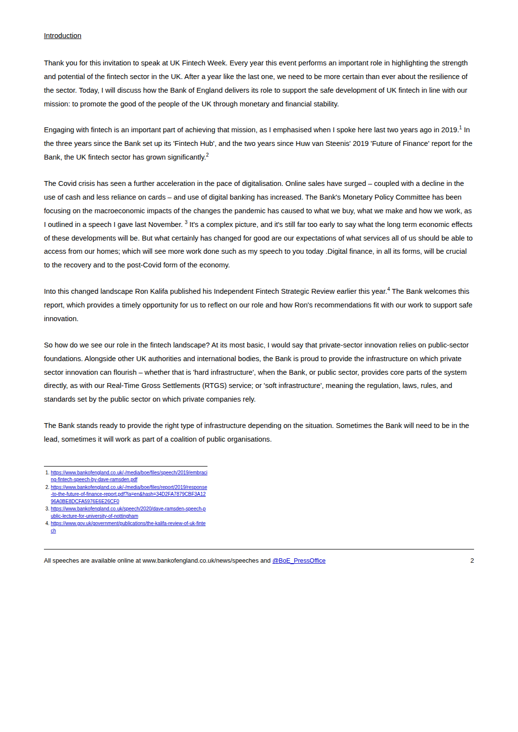Introduction
Thank you for this invitation to speak at UK Fintech Week. Every year this event performs an important role in highlighting the strength and potential of the fintech sector in the UK. After a year like the last one, we need to be more certain than ever about the resilience of the sector. Today, I will discuss how the Bank of England delivers its role to support the safe development of UK fintech in line with our mission: to promote the good of the people of the UK through monetary and financial stability.
Engaging with fintech is an important part of achieving that mission, as I emphasised when I spoke here last two years ago in 2019.1 In the three years since the Bank set up its 'Fintech Hub', and the two years since Huw van Steenis' 2019 'Future of Finance' report for the Bank, the UK fintech sector has grown significantly.2
The Covid crisis has seen a further acceleration in the pace of digitalisation. Online sales have surged – coupled with a decline in the use of cash and less reliance on cards – and use of digital banking has increased. The Bank's Monetary Policy Committee has been focusing on the macroeconomic impacts of the changes the pandemic has caused to what we buy, what we make and how we work, as I outlined in a speech I gave last November. 3 It's a complex picture, and it's still far too early to say what the long term economic effects of these developments will be. But what certainly has changed for good are our expectations of what services all of us should be able to access from our homes; which will see more work done such as my speech to you today .Digital finance, in all its forms, will be crucial to the recovery and to the post-Covid form of the economy.
Into this changed landscape Ron Kalifa published his Independent Fintech Strategic Review earlier this year.4 The Bank welcomes this report, which provides a timely opportunity for us to reflect on our role and how Ron's recommendations fit with our work to support safe innovation.
So how do we see our role in the fintech landscape? At its most basic, I would say that private-sector innovation relies on public-sector foundations. Alongside other UK authorities and international bodies, the Bank is proud to provide the infrastructure on which private sector innovation can flourish – whether that is 'hard infrastructure', when the Bank, or public sector, provides core parts of the system directly, as with our Real-Time Gross Settlements (RTGS) service; or 'soft infrastructure', meaning the regulation, laws, rules, and standards set by the public sector on which private companies rely.
The Bank stands ready to provide the right type of infrastructure depending on the situation. Sometimes the Bank will need to be in the lead, sometimes it will work as part of a coalition of public organisations.
https://www.bankofengland.co.uk/-/media/boe/files/speech/2019/embracing-fintech-speech-by-dave-ramsden.pdf
https://www.bankofengland.co.uk/-/media/boe/files/report/2019/response-to-the-future-of-finance-report.pdf?la=en&hash=34D2FA7879CBF3A1296A0BE8DCFA5976E6E26CF0
https://www.bankofengland.co.uk/speech/2020/dave-ramsden-speech-public-lecture-for-university-of-nottingham
https://www.gov.uk/government/publications/the-kalifa-review-of-uk-fintech
All speeches are available online at www.bankofengland.co.uk/news/speeches and @BoE_PressOffice 2